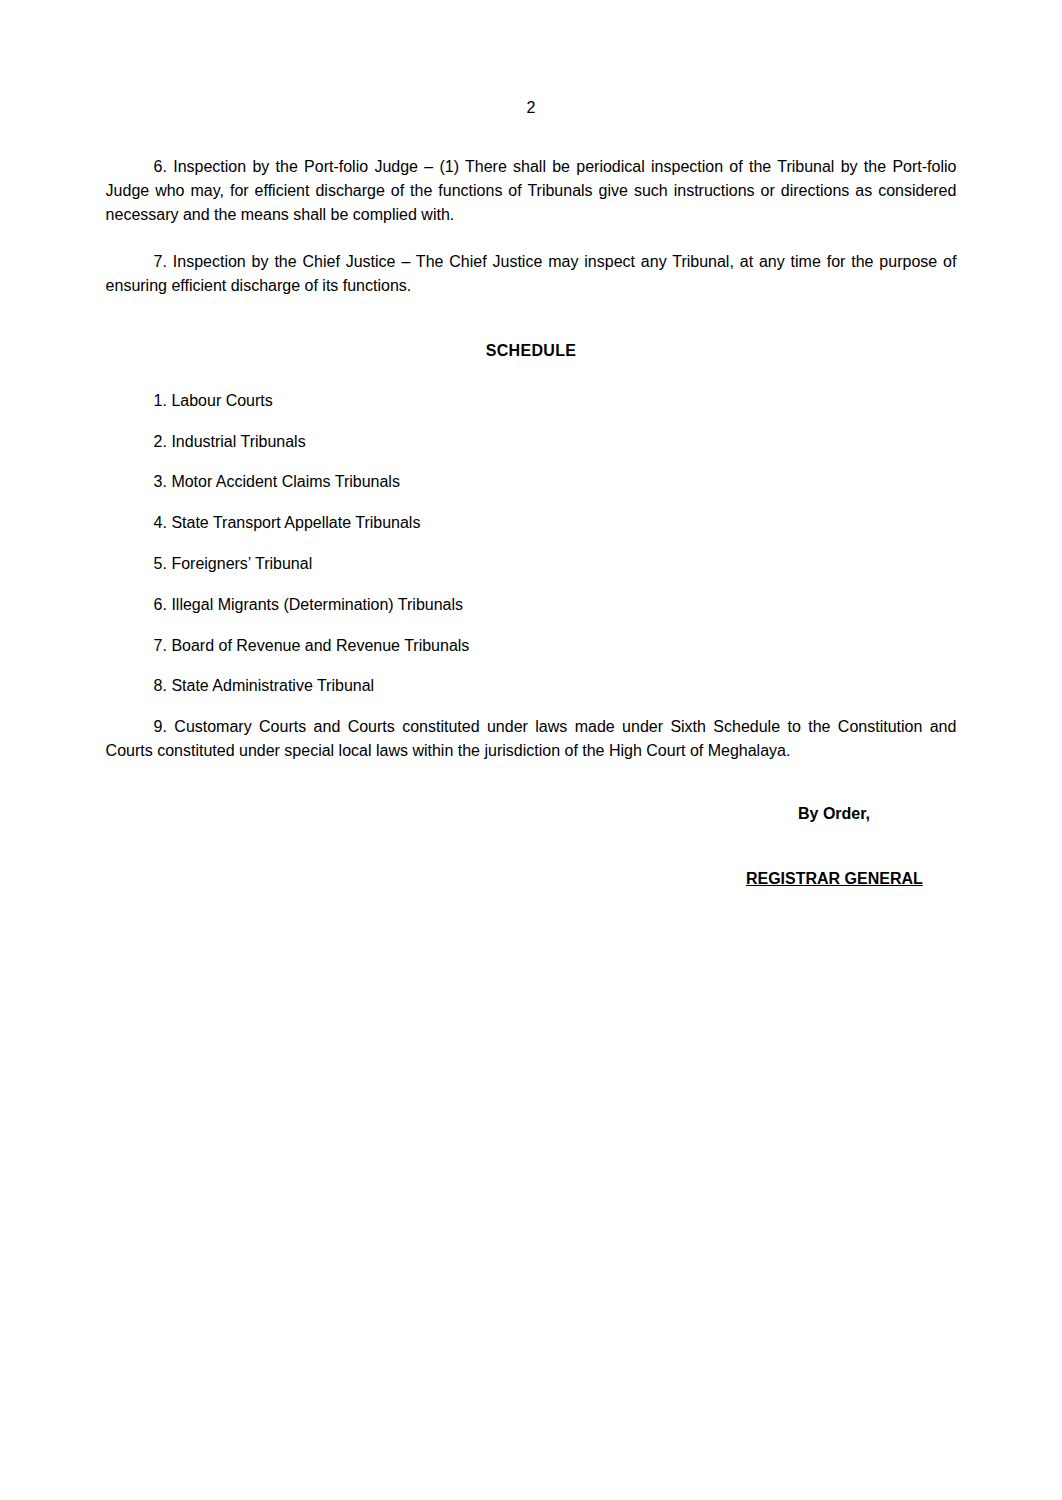2
6. Inspection by the Port-folio Judge – (1) There shall be periodical inspection of the Tribunal by the Port-folio Judge who may, for efficient discharge of the functions of Tribunals give such instructions or directions as considered necessary and the means shall be complied with.
7. Inspection by the Chief Justice – The Chief Justice may inspect any Tribunal, at any time for the purpose of ensuring efficient discharge of its functions.
SCHEDULE
1. Labour Courts
2. Industrial Tribunals
3. Motor Accident Claims Tribunals
4. State Transport Appellate Tribunals
5. Foreigners’ Tribunal
6. Illegal Migrants (Determination) Tribunals
7. Board of Revenue and Revenue Tribunals
8. State Administrative Tribunal
9. Customary Courts and Courts constituted under laws made under Sixth Schedule to the Constitution and Courts constituted under special local laws within the jurisdiction of the High Court of Meghalaya.
By Order,
REGISTRAR GENERAL